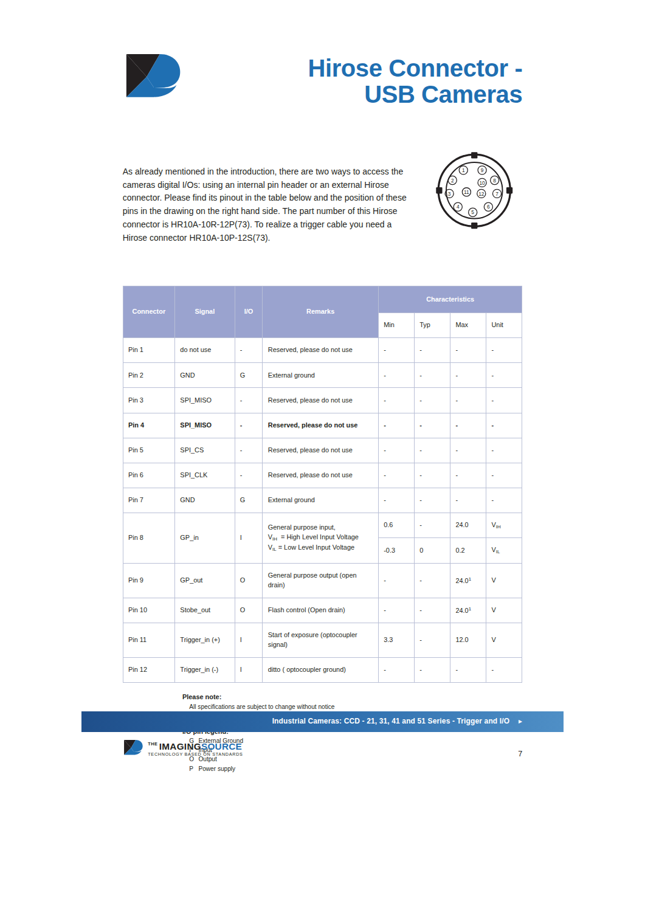Hirose Connector -
USB Cameras
As already mentioned in the introduction, there are two ways to access the cameras digital I/Os: using an internal pin header or an external Hirose connector. Please find its pinout in the table below and the position of these pins in the drawing on the right hand side. The part number of this Hirose connector is HR10A-10R-12P(73). To realize a trigger cable you need a Hirose connector HR10A-10P-12S(73).
1 2 3 4 5 6 7 8 9 10 11 12
| Connector | Signal | I/O | Remarks | Characteristics |
| --- | --- | --- | --- | --- |
| Min | Typ | Max | Unit |
| Pin 1 | do not use | - | Reserved, please do not use | - | - | - | - |
| Pin 2 | GND | G | External ground | - | - | - | - |
| Pin 3 | SPI_MISO | - | Reserved, please do not use | - | - | - | - |
| Pin 4 | SPI_MISO | - | Reserved, please do not use | - | - | - | - |
| Pin 5 | SPI_CS | - | Reserved, please do not use | - | - | - | - |
| Pin 6 | SPI_CLK | - | Reserved, please do not use | - | - | - | - |
| Pin 7 | GND | G | External ground | - | - | - | - |
| Pin 8 | GP_in | I | General purpose input, V IH = High Level Input Voltage V IL = Low Level Input Voltage | 0.6 | - | 24.0 | V IH |
| -0.3 | 0 | 0.2 | V IL |
| Pin 9 | GP_out | O | General purpose output (open drain) | - | - | 24.0 1 | V |
| Pin 10 | Stobe_out | O | Flash control (Open drain) | - | - | 24.0 1 | V |
| Pin 11 | Trigger_in (+) | I | Start of exposure (optocoupler signal) | 3.3 | - | 12.0 | V |
| Pin 12 | Trigger_in (-) | I | ditto ( optocoupler ground) | - | - | - | - |
Please note:
All specifications are subject to change without notice
1 max. 0.2 A (ID) for open drain MOSFET.
I/O pin legend:
GExternal Ground
IInput
OOutput
PPower supply
Industrial Cameras: CCD - 21, 31, 41 and 51 Series - Trigger and I/O ▸
THE IMAGING SOURCE
TECHNOLOGY BASED ON STANDARDS
7